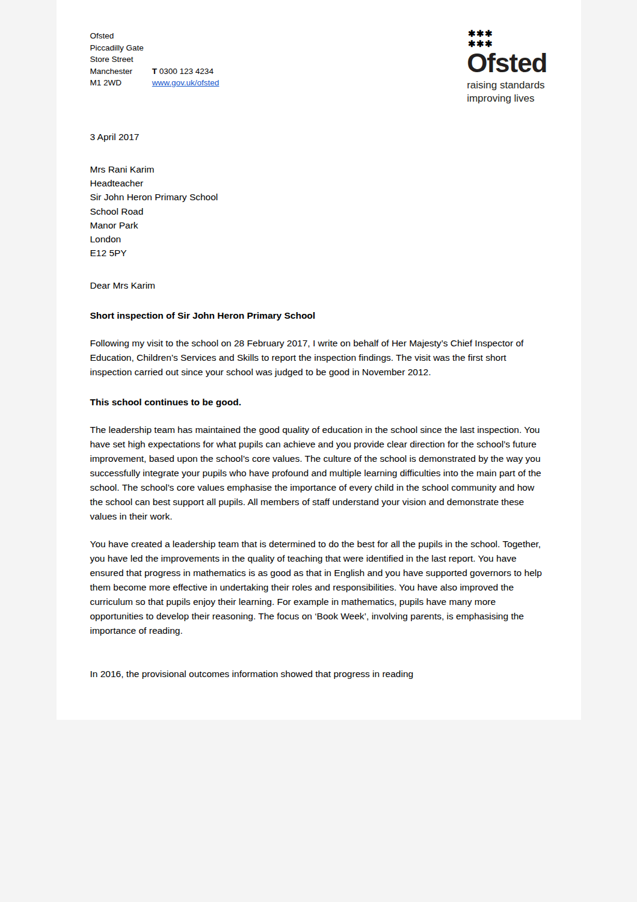| Ofsted | |
| Piccadilly Gate | |
| Store Street | |
| Manchester | T 0300 123 4234 |
| M1 2WD | www.gov.uk/ofsted |
✱✱✱
✱✱✱
Ofsted
raising standards
improving lives
3 April 2017
Mrs Rani Karim
Headteacher
Sir John Heron Primary School
School Road
Manor Park
London
E12 5PY
Dear Mrs Karim
Short inspection of Sir John Heron Primary School
Following my visit to the school on 28 February 2017, I write on behalf of Her Majesty’s Chief Inspector of Education, Children’s Services and Skills to report the inspection findings. The visit was the first short inspection carried out since your school was judged to be good in November 2012.
This school continues to be good.
The leadership team has maintained the good quality of education in the school since the last inspection. You have set high expectations for what pupils can achieve and you provide clear direction for the school’s future improvement, based upon the school’s core values. The culture of the school is demonstrated by the way you successfully integrate your pupils who have profound and multiple learning difficulties into the main part of the school. The school’s core values emphasise the importance of every child in the school community and how the school can best support all pupils. All members of staff understand your vision and demonstrate these values in their work.
You have created a leadership team that is determined to do the best for all the pupils in the school. Together, you have led the improvements in the quality of teaching that were identified in the last report. You have ensured that progress in mathematics is as good as that in English and you have supported governors to help them become more effective in undertaking their roles and responsibilities. You have also improved the curriculum so that pupils enjoy their learning. For example in mathematics, pupils have many more opportunities to develop their reasoning. The focus on ‘Book Week’, involving parents, is emphasising the importance of reading.
In 2016, the provisional outcomes information showed that progress in reading